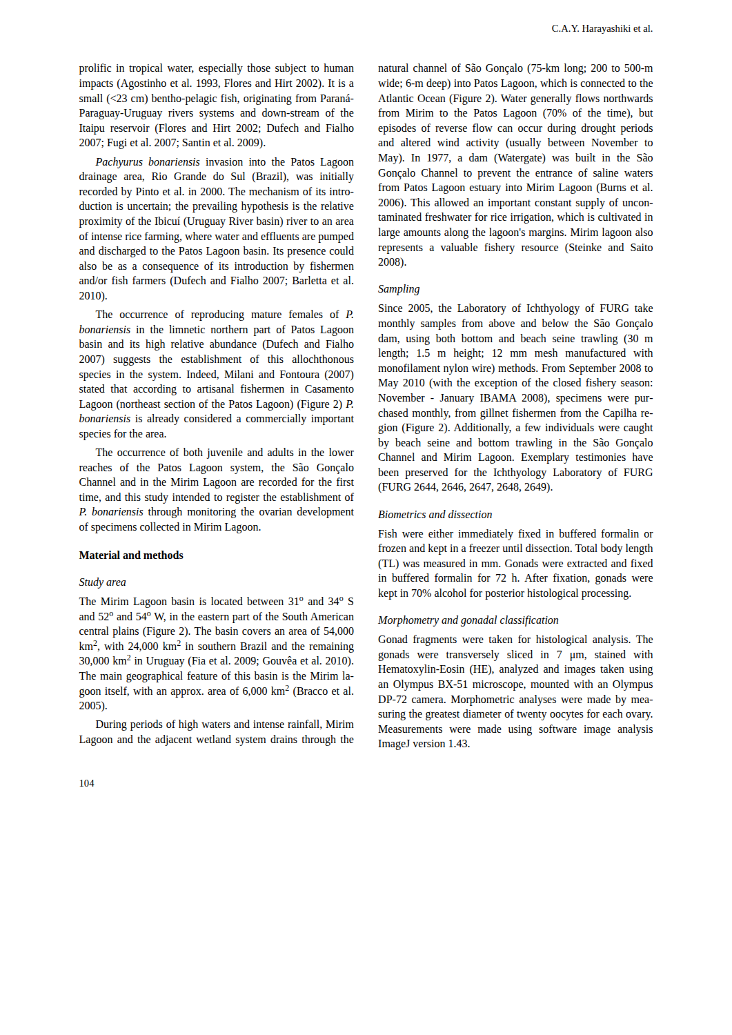C.A.Y. Harayashiki et al.
prolific in tropical water, especially those subject to human impacts (Agostinho et al. 1993, Flores and Hirt 2002). It is a small (<23 cm) bentho-pelagic fish, originating from Paraná-Paraguay-Uruguay rivers systems and down-stream of the Itaipu reservoir (Flores and Hirt 2002; Dufech and Fialho 2007; Fugi et al. 2007; Santin et al. 2009).
Pachyurus bonariensis invasion into the Patos Lagoon drainage area, Rio Grande do Sul (Brazil), was initially recorded by Pinto et al. in 2000. The mechanism of its introduction is uncertain; the prevailing hypothesis is the relative proximity of the Ibicuí (Uruguay River basin) river to an area of intense rice farming, where water and effluents are pumped and discharged to the Patos Lagoon basin. Its presence could also be as a consequence of its introduction by fishermen and/or fish farmers (Dufech and Fialho 2007; Barletta et al. 2010).
The occurrence of reproducing mature females of P. bonariensis in the limnetic northern part of Patos Lagoon basin and its high relative abundance (Dufech and Fialho 2007) suggests the establishment of this allochthonous species in the system. Indeed, Milani and Fontoura (2007) stated that according to artisanal fishermen in Casamento Lagoon (northeast section of the Patos Lagoon) (Figure 2) P. bonariensis is already considered a commercially important species for the area.
The occurrence of both juvenile and adults in the lower reaches of the Patos Lagoon system, the São Gonçalo Channel and in the Mirim Lagoon are recorded for the first time, and this study intended to register the establishment of P. bonariensis through monitoring the ovarian development of specimens collected in Mirim Lagoon.
Material and methods
Study area
The Mirim Lagoon basin is located between 31o and 34o S and 52o and 54o W, in the eastern part of the South American central plains (Figure 2). The basin covers an area of 54,000 km2, with 24,000 km2 in southern Brazil and the remaining 30,000 km2 in Uruguay (Fia et al. 2009; Gouvêa et al. 2010). The main geographical feature of this basin is the Mirim lagoon itself, with an approx. area of 6,000 km2 (Bracco et al. 2005).
During periods of high waters and intense rainfall, Mirim Lagoon and the adjacent wetland system drains through the natural channel of São Gonçalo (75-km long; 200 to 500-m wide; 6-m deep) into Patos Lagoon, which is connected to the Atlantic Ocean (Figure 2). Water generally flows northwards from Mirim to the Patos Lagoon (70% of the time), but episodes of reverse flow can occur during drought periods and altered wind activity (usually between November to May). In 1977, a dam (Watergate) was built in the São Gonçalo Channel to prevent the entrance of saline waters from Patos Lagoon estuary into Mirim Lagoon (Burns et al. 2006). This allowed an important constant supply of uncontaminated freshwater for rice irrigation, which is cultivated in large amounts along the lagoon's margins. Mirim lagoon also represents a valuable fishery resource (Steinke and Saito 2008).
Sampling
Since 2005, the Laboratory of Ichthyology of FURG take monthly samples from above and below the São Gonçalo dam, using both bottom and beach seine trawling (30 m length; 1.5 m height; 12 mm mesh manufactured with monofilament nylon wire) methods. From September 2008 to May 2010 (with the exception of the closed fishery season: November - January IBAMA 2008), specimens were purchased monthly, from gillnet fishermen from the Capilha region (Figure 2). Additionally, a few individuals were caught by beach seine and bottom trawling in the São Gonçalo Channel and Mirim Lagoon. Exemplary testimonies have been preserved for the Ichthyology Laboratory of FURG (FURG 2644, 2646, 2647, 2648, 2649).
Biometrics and dissection
Fish were either immediately fixed in buffered formalin or frozen and kept in a freezer until dissection. Total body length (TL) was measured in mm. Gonads were extracted and fixed in buffered formalin for 72 h. After fixation, gonads were kept in 70% alcohol for posterior histological processing.
Morphometry and gonadal classification
Gonad fragments were taken for histological analysis. The gonads were transversely sliced in 7 μm, stained with Hematoxylin-Eosin (HE), analyzed and images taken using an Olympus BX-51 microscope, mounted with an Olympus DP-72 camera. Morphometric analyses were made by measuring the greatest diameter of twenty oocytes for each ovary. Measurements were made using software image analysis ImageJ version 1.43.
104